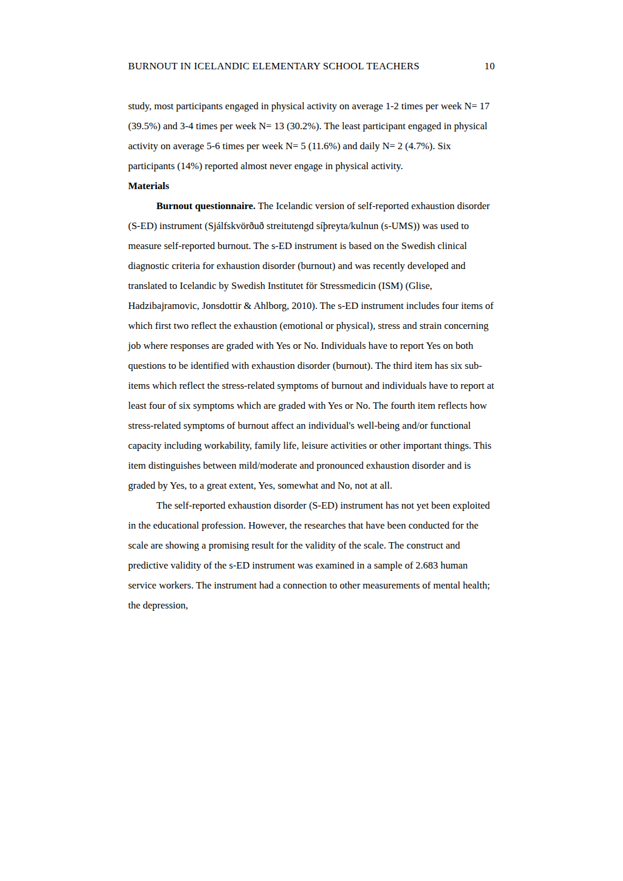Burnout in Icelandic Elementary School Teachers 10
study, most participants engaged in physical activity on average 1-2 times per week N= 17 (39.5%) and 3-4 times per week N= 13 (30.2%). The least participant engaged in physical activity on average 5-6 times per week N= 5 (11.6%) and daily N= 2 (4.7%). Six participants (14%) reported almost never engage in physical activity.
Materials
Burnout questionnaire. The Icelandic version of self-reported exhaustion disorder (S-ED) instrument (Sjálfskvörðuð streitutengd síþreyta/kulnun (s-UMS)) was used to measure self-reported burnout. The s-ED instrument is based on the Swedish clinical diagnostic criteria for exhaustion disorder (burnout) and was recently developed and translated to Icelandic by Swedish Institutet för Stressmedicin (ISM) (Glise, Hadzibajramovic, Jonsdottir & Ahlborg, 2010). The s-ED instrument includes four items of which first two reflect the exhaustion (emotional or physical), stress and strain concerning job where responses are graded with Yes or No. Individuals have to report Yes on both questions to be identified with exhaustion disorder (burnout). The third item has six sub-items which reflect the stress-related symptoms of burnout and individuals have to report at least four of six symptoms which are graded with Yes or No. The fourth item reflects how stress-related symptoms of burnout affect an individual's well-being and/or functional capacity including workability, family life, leisure activities or other important things. This item distinguishes between mild/moderate and pronounced exhaustion disorder and is graded by Yes, to a great extent, Yes, somewhat and No, not at all.
The self-reported exhaustion disorder (S-ED) instrument has not yet been exploited in the educational profession. However, the researches that have been conducted for the scale are showing a promising result for the validity of the scale. The construct and predictive validity of the s-ED instrument was examined in a sample of 2.683 human service workers. The instrument had a connection to other measurements of mental health; the depression,